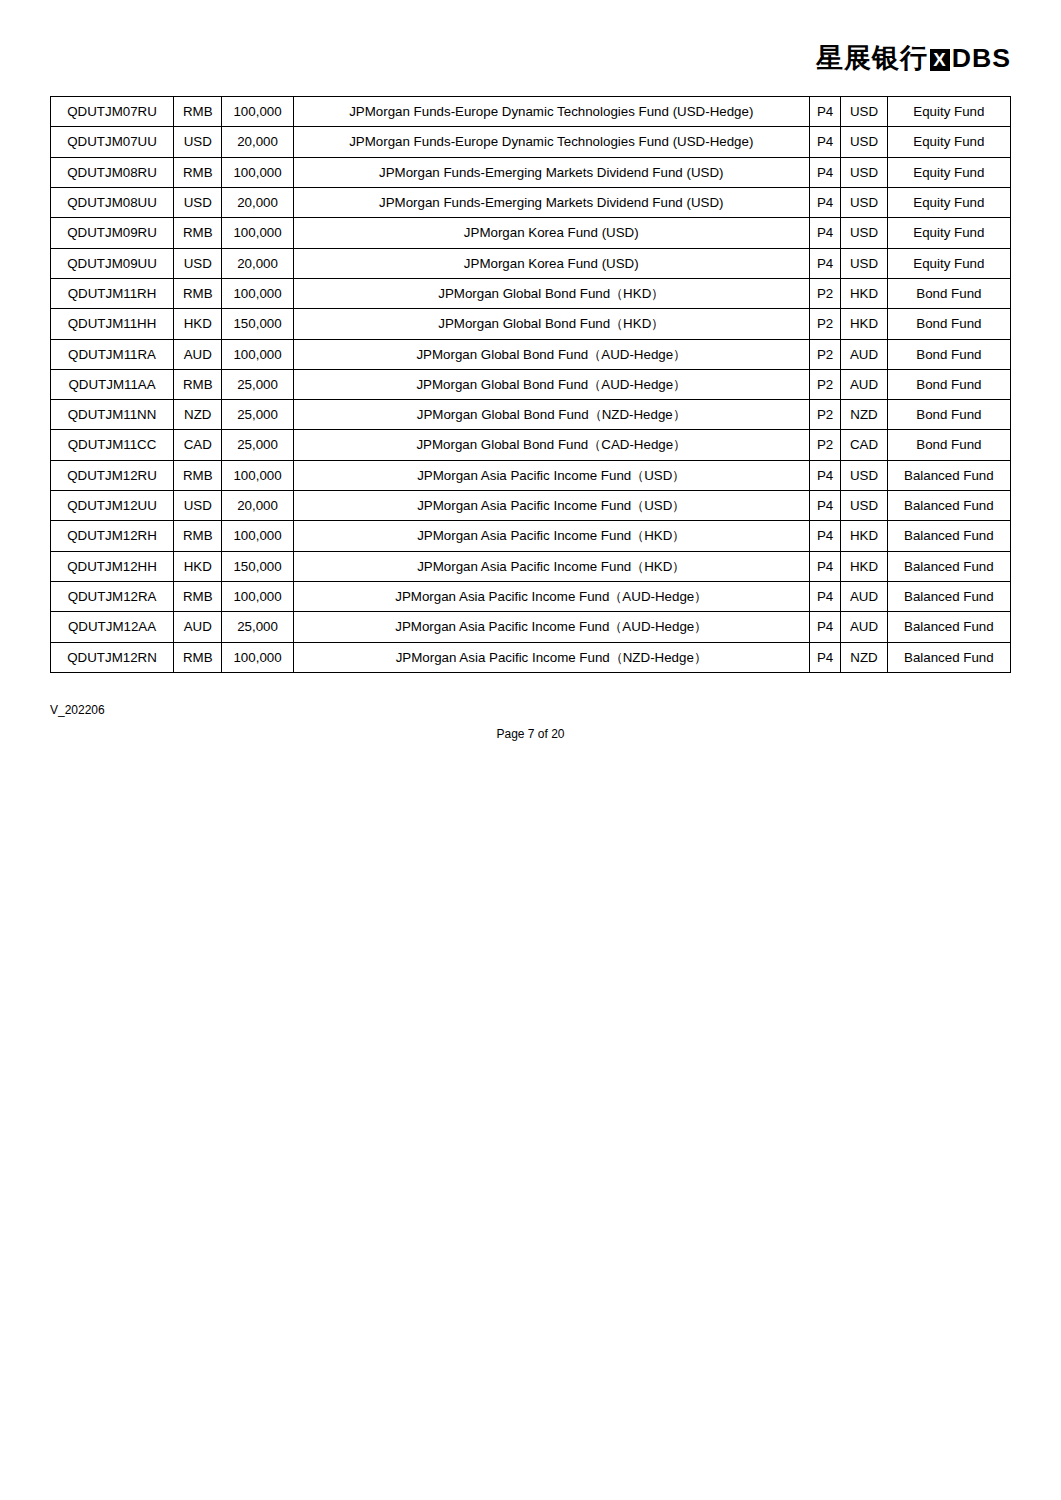星展银行 XDBS
| QDUTJM07RU | RMB | 100,000 | JPMorgan Funds-Europe Dynamic Technologies Fund (USD-Hedge) | P4 | USD | Equity Fund |
| QDUTJM07UU | USD | 20,000 | JPMorgan Funds-Europe Dynamic Technologies Fund (USD-Hedge) | P4 | USD | Equity Fund |
| QDUTJM08RU | RMB | 100,000 | JPMorgan Funds-Emerging Markets Dividend Fund (USD) | P4 | USD | Equity Fund |
| QDUTJM08UU | USD | 20,000 | JPMorgan Funds-Emerging Markets Dividend Fund (USD) | P4 | USD | Equity Fund |
| QDUTJM09RU | RMB | 100,000 | JPMorgan Korea Fund (USD) | P4 | USD | Equity Fund |
| QDUTJM09UU | USD | 20,000 | JPMorgan Korea Fund (USD) | P4 | USD | Equity Fund |
| QDUTJM11RH | RMB | 100,000 | JPMorgan Global Bond Fund（HKD） | P2 | HKD | Bond Fund |
| QDUTJM11HH | HKD | 150,000 | JPMorgan Global Bond Fund（HKD） | P2 | HKD | Bond Fund |
| QDUTJM11RA | AUD | 100,000 | JPMorgan Global Bond Fund（AUD-Hedge） | P2 | AUD | Bond Fund |
| QDUTJM11AA | RMB | 25,000 | JPMorgan Global Bond Fund（AUD-Hedge） | P2 | AUD | Bond Fund |
| QDUTJM11NN | NZD | 25,000 | JPMorgan Global Bond Fund（NZD-Hedge） | P2 | NZD | Bond Fund |
| QDUTJM11CC | CAD | 25,000 | JPMorgan Global Bond Fund（CAD-Hedge） | P2 | CAD | Bond Fund |
| QDUTJM12RU | RMB | 100,000 | JPMorgan Asia Pacific Income Fund（USD） | P4 | USD | Balanced Fund |
| QDUTJM12UU | USD | 20,000 | JPMorgan Asia Pacific Income Fund（USD） | P4 | USD | Balanced Fund |
| QDUTJM12RH | RMB | 100,000 | JPMorgan Asia Pacific Income Fund（HKD） | P4 | HKD | Balanced Fund |
| QDUTJM12HH | HKD | 150,000 | JPMorgan Asia Pacific Income Fund（HKD） | P4 | HKD | Balanced Fund |
| QDUTJM12RA | RMB | 100,000 | JPMorgan Asia Pacific Income Fund（AUD-Hedge） | P4 | AUD | Balanced Fund |
| QDUTJM12AA | AUD | 25,000 | JPMorgan Asia Pacific Income Fund（AUD-Hedge） | P4 | AUD | Balanced Fund |
| QDUTJM12RN | RMB | 100,000 | JPMorgan Asia Pacific Income Fund（NZD-Hedge） | P4 | NZD | Balanced Fund |
V_202206
Page 7 of 20